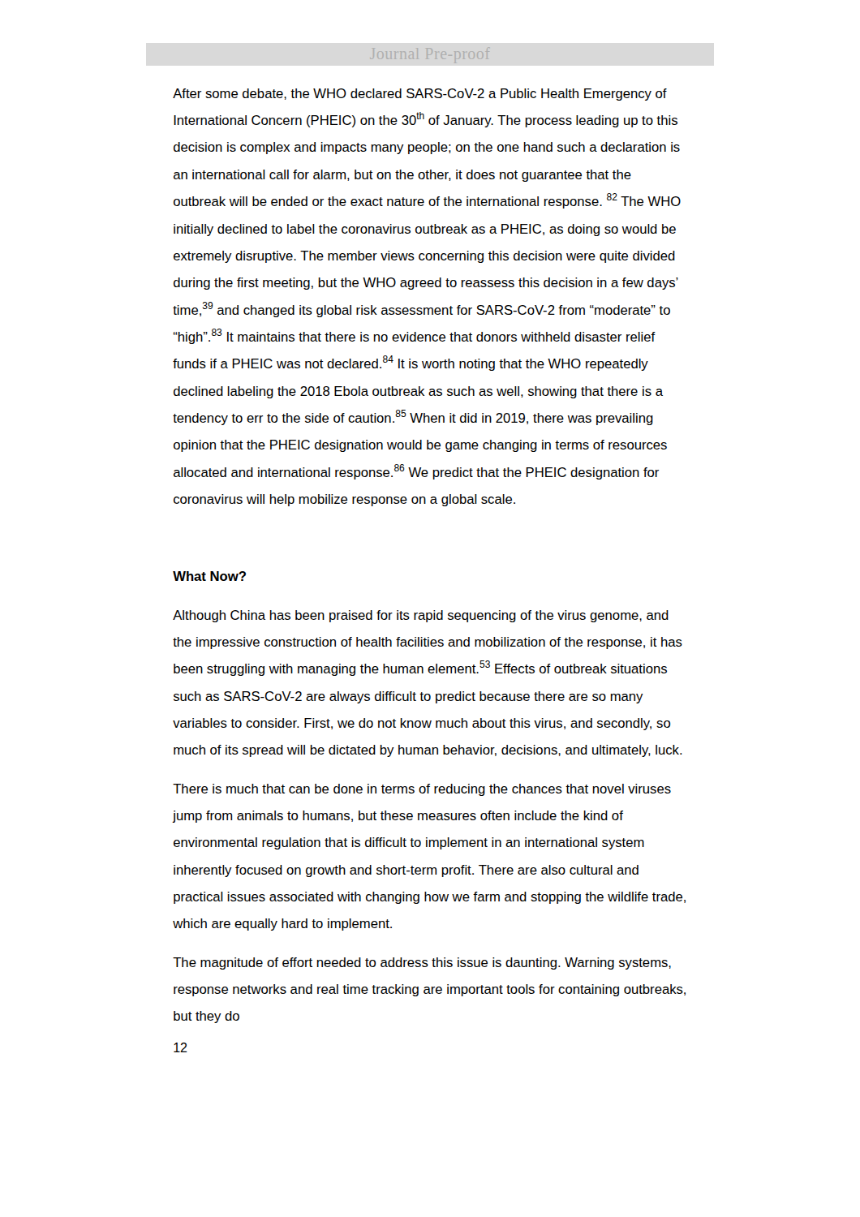Journal Pre-proof
After some debate, the WHO declared SARS-CoV-2 a Public Health Emergency of International Concern (PHEIC) on the 30th of January. The process leading up to this decision is complex and impacts many people; on the one hand such a declaration is an international call for alarm, but on the other, it does not guarantee that the outbreak will be ended or the exact nature of the international response. 82 The WHO initially declined to label the coronavirus outbreak as a PHEIC, as doing so would be extremely disruptive. The member views concerning this decision were quite divided during the first meeting, but the WHO agreed to reassess this decision in a few days’ time,39 and changed its global risk assessment for SARS-CoV-2 from “moderate” to “high”.83 It maintains that there is no evidence that donors withheld disaster relief funds if a PHEIC was not declared.84 It is worth noting that the WHO repeatedly declined labeling the 2018 Ebola outbreak as such as well, showing that there is a tendency to err to the side of caution.85 When it did in 2019, there was prevailing opinion that the PHEIC designation would be game changing in terms of resources allocated and international response.86 We predict that the PHEIC designation for coronavirus will help mobilize response on a global scale.
What Now?
Although China has been praised for its rapid sequencing of the virus genome, and the impressive construction of health facilities and mobilization of the response, it has been struggling with managing the human element.53 Effects of outbreak situations such as SARS-CoV-2 are always difficult to predict because there are so many variables to consider. First, we do not know much about this virus, and secondly, so much of its spread will be dictated by human behavior, decisions, and ultimately, luck.
There is much that can be done in terms of reducing the chances that novel viruses jump from animals to humans, but these measures often include the kind of environmental regulation that is difficult to implement in an international system inherently focused on growth and short-term profit. There are also cultural and practical issues associated with changing how we farm and stopping the wildlife trade, which are equally hard to implement.
The magnitude of effort needed to address this issue is daunting. Warning systems, response networks and real time tracking are important tools for containing outbreaks, but they do
12